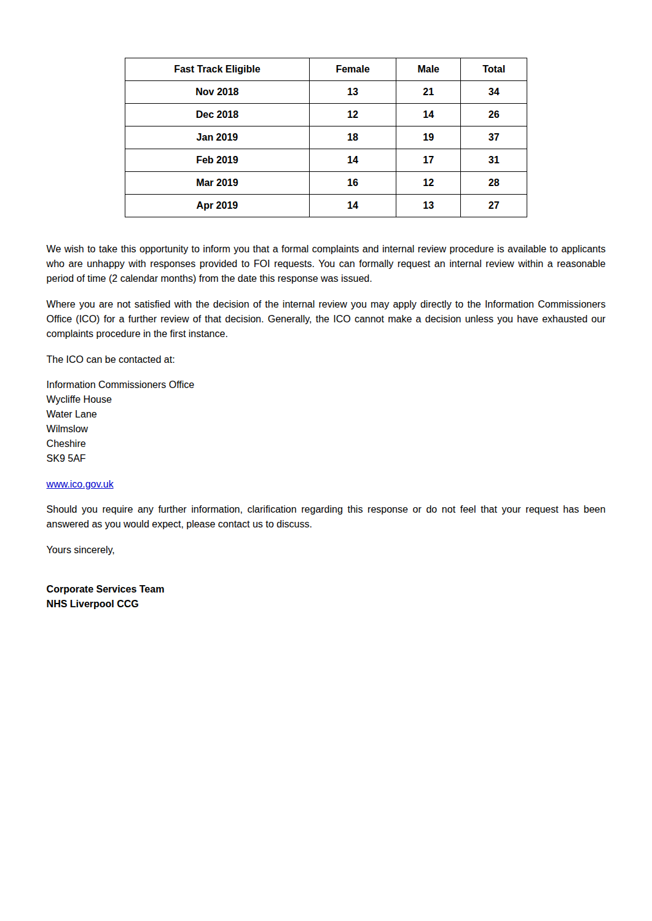| Fast Track Eligible | Female | Male | Total |
| --- | --- | --- | --- |
| Nov 2018 | 13 | 21 | 34 |
| Dec 2018 | 12 | 14 | 26 |
| Jan 2019 | 18 | 19 | 37 |
| Feb 2019 | 14 | 17 | 31 |
| Mar 2019 | 16 | 12 | 28 |
| Apr 2019 | 14 | 13 | 27 |
We wish to take this opportunity to inform you that a formal complaints and internal review procedure is available to applicants who are unhappy with responses provided to FOI requests. You can formally request an internal review within a reasonable period of time (2 calendar months) from the date this response was issued.
Where you are not satisfied with the decision of the internal review you may apply directly to the Information Commissioners Office (ICO) for a further review of that decision. Generally, the ICO cannot make a decision unless you have exhausted our complaints procedure in the first instance.
The ICO can be contacted at:
Information Commissioners Office
Wycliffe House
Water Lane
Wilmslow
Cheshire
SK9 5AF
www.ico.gov.uk
Should you require any further information, clarification regarding this response or do not feel that your request has been answered as you would expect, please contact us to discuss.
Yours sincerely,
Corporate Services Team
NHS Liverpool CCG